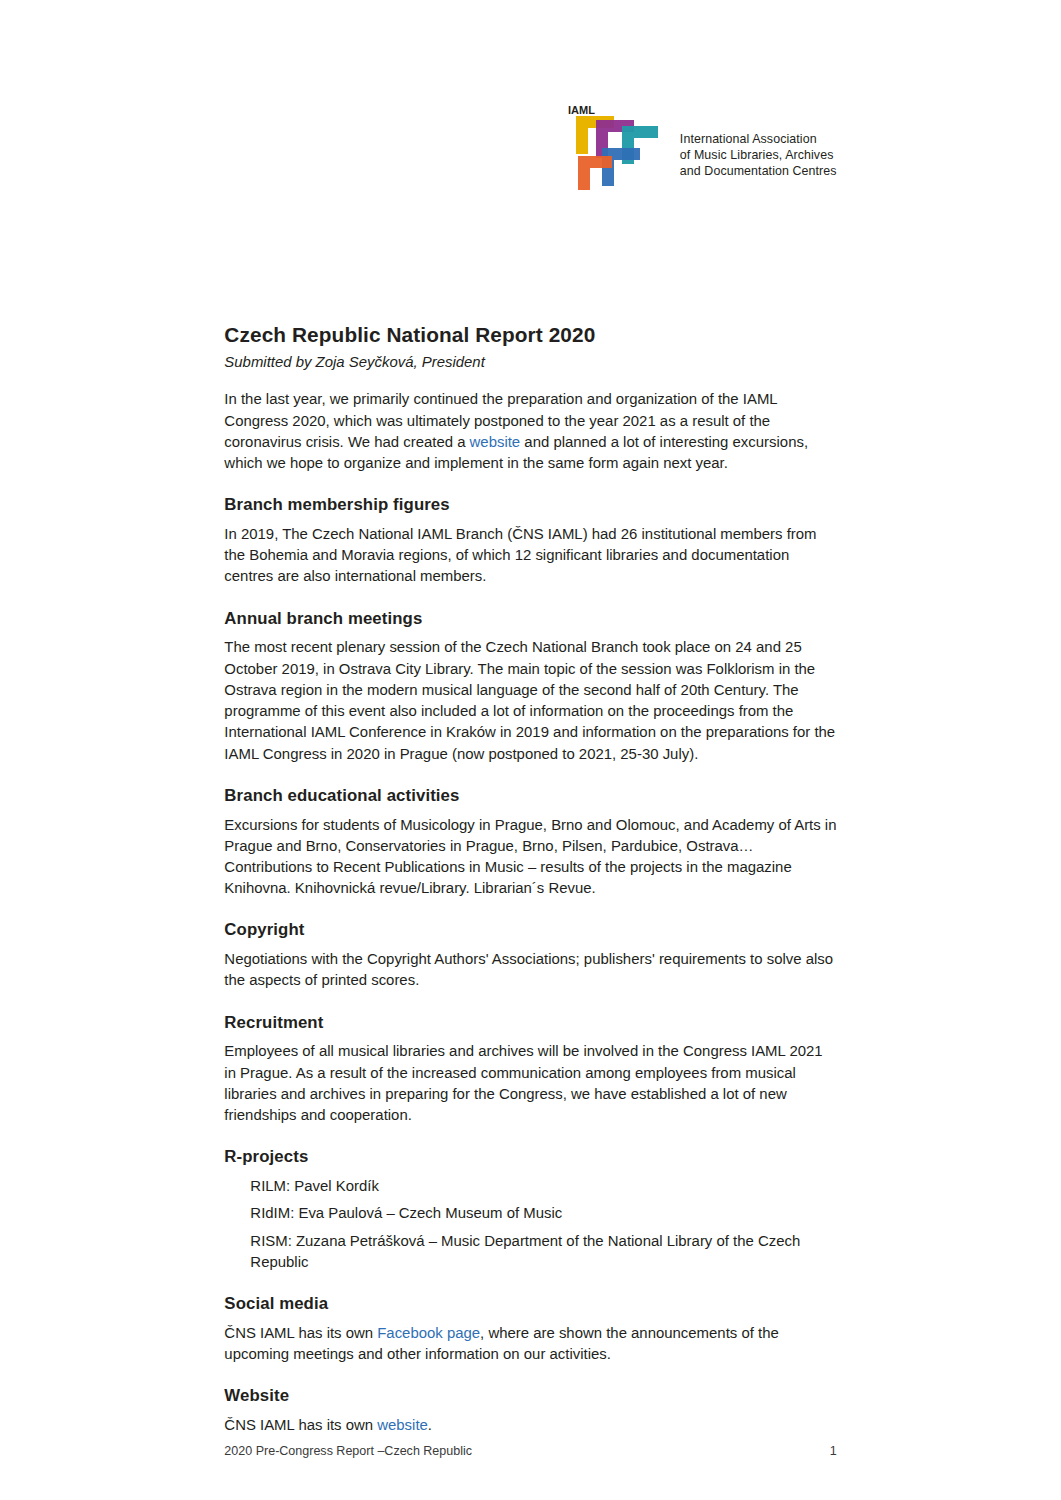IAML
International Association
of Music Libraries, Archives
and Documentation Centres
Czech Republic National Report 2020
Submitted by Zoja Seyčková, President
In the last year, we primarily continued the preparation and organization of the IAML Congress 2020, which was ultimately postponed to the year 2021 as a result of the coronavirus crisis. We had created a website and planned a lot of interesting excursions, which we hope to organize and implement in the same form again next year.
Branch membership figures
In 2019, The Czech National IAML Branch (ČNS IAML) had 26 institutional members from the Bohemia and Moravia regions, of which 12 significant libraries and documentation centres are also international members.
Annual branch meetings
The most recent plenary session of the Czech National Branch took place on 24 and 25 October 2019, in Ostrava City Library. The main topic of the session was Folklorism in the Ostrava region in the modern musical language of the second half of 20th Century. The programme of this event also included a lot of information on the proceedings from the International IAML Conference in Kraków in 2019 and information on the preparations for the IAML Congress in 2020 in Prague (now postponed to 2021, 25-30 July).
Branch educational activities
Excursions for students of Musicology in Prague, Brno and Olomouc, and Academy of Arts in Prague and Brno, Conservatories in Prague, Brno, Pilsen, Pardubice, Ostrava… Contributions to Recent Publications in Music – results of the projects in the magazine Knihovna. Knihovnická revue/Library. Librarian´s Revue.
Copyright
Negotiations with the Copyright Authors' Associations; publishers' requirements to solve also the aspects of printed scores.
Recruitment
Employees of all musical libraries and archives will be involved in the Congress IAML 2021 in Prague. As a result of the increased communication among employees from musical libraries and archives in preparing for the Congress, we have established a lot of new friendships and cooperation.
R-projects
RILM: Pavel Kordík
RIdIM: Eva Paulová – Czech Museum of Music
RISM: Zuzana Petrášková – Music Department of the National Library of the Czech Republic
Social media
ČNS IAML has its own Facebook page, where are shown the announcements of the upcoming meetings and other information on our activities.
Website
ČNS IAML has its own website.
2020 Pre-Congress Report –Czech Republic 1